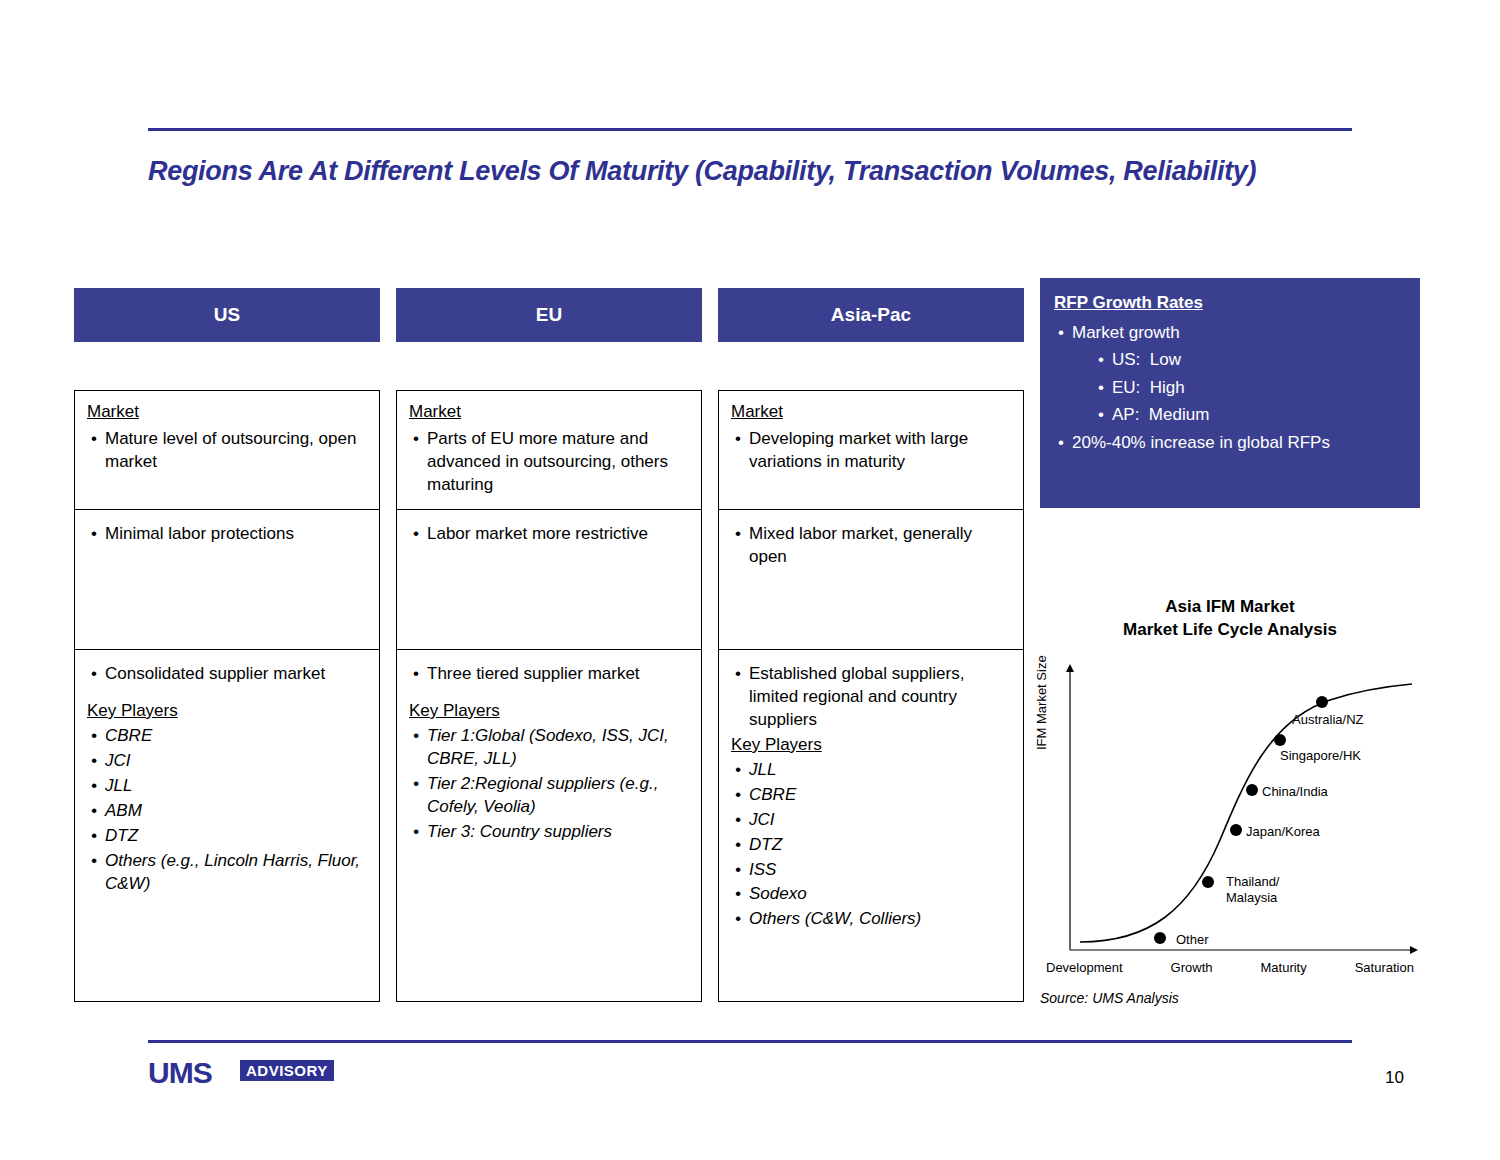Regions Are At Different Levels Of Maturity (Capability, Transaction Volumes, Reliability)
US
EU
Asia-Pac
Market
Mature level of outsourcing, open market
Minimal labor protections
Consolidated supplier market
Key Players
CBRE
JCI
JLL
ABM
DTZ
Others (e.g., Lincoln Harris, Fluor, C&W)
Market
Parts of EU more mature and advanced in outsourcing, others maturing
Labor market more restrictive
Three tiered supplier market
Key Players
Tier 1:Global (Sodexo, ISS, JCI, CBRE, JLL)
Tier 2:Regional suppliers (e.g., Cofely, Veolia)
Tier 3: Country suppliers
Market
Developing market with large variations in maturity
Mixed labor market, generally open
Established global suppliers, limited regional and country suppliers
Key Players
JLL
CBRE
JCI
DTZ
ISS
Sodexo
Others (C&W, Colliers)
RFP Growth Rates
Market growth
US: Low
EU: High
AP: Medium
20%-40% increase in global RFPs
Asia IFM Market
Market Life Cycle Analysis
IFM Market Size
Australia/NZ
Singapore/HK
China/India
Japan/Korea
Thailand/
Malaysia
Other
Development Growth Maturity Saturation
Source: UMS Analysis
UMS ADVISORY
10